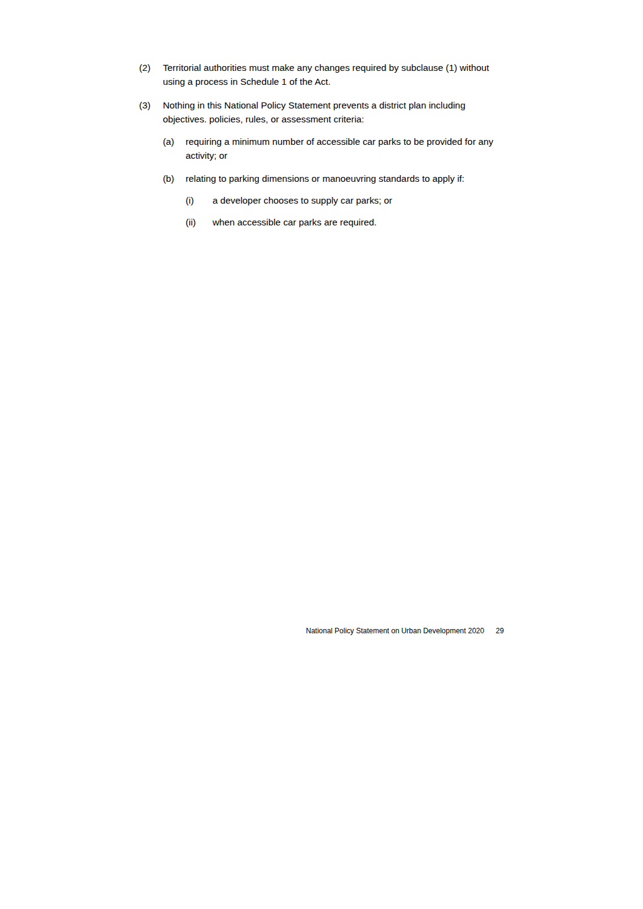(2)
Territorial authorities must make any changes required by subclause (1) without using a process in Schedule 1 of the Act.
(3)
Nothing in this National Policy Statement prevents a district plan including objectives. policies, rules, or assessment criteria:
(a)
requiring a minimum number of accessible car parks to be provided for any activity; or
(b)
relating to parking dimensions or manoeuvring standards to apply if:
(i)
a developer chooses to supply car parks; or
(ii)
when accessible car parks are required.
National Policy Statement on Urban Development 202029